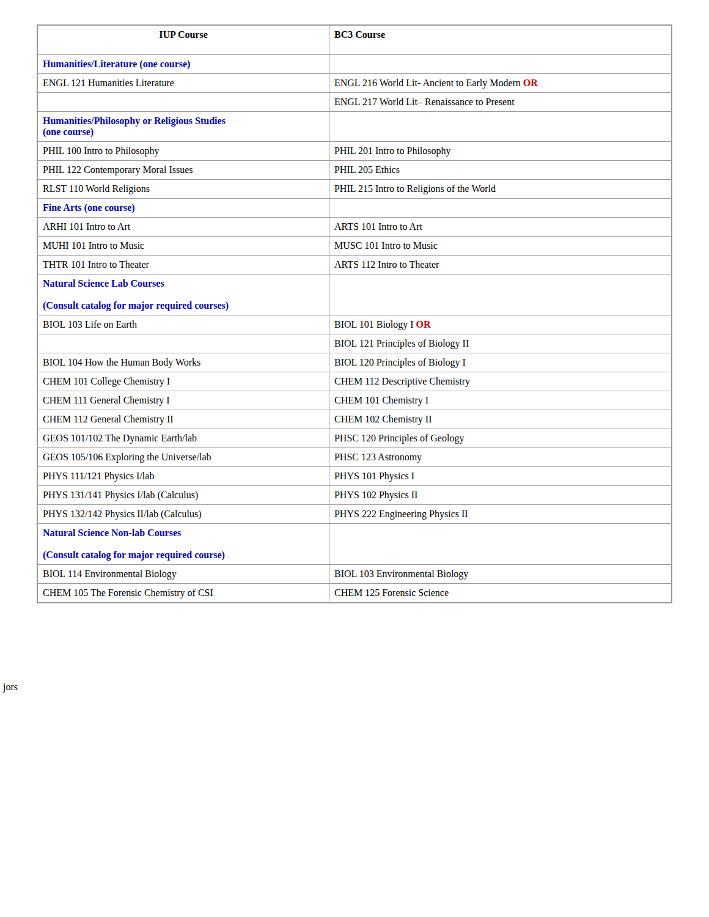jors
| IUP Course | BC3 Course |
| --- | --- |
| Humanities/Literature (one course) | |
| ENGL 121 Humanities Literature | ENGL 216 World Lit- Ancient to Early Modern OR |
| | ENGL 217 World Lit– Renaissance to Present |
| Humanities/Philosophy or Religious Studies (one course) | |
| PHIL 100 Intro to Philosophy | PHIL 201 Intro to Philosophy |
| PHIL 122 Contemporary Moral Issues | PHIL 205 Ethics |
| RLST 110 World Religions | PHIL 215 Intro to Religions of the World |
| Fine Arts (one course) | |
| ARHI 101 Intro to Art | ARTS 101 Intro to Art |
| MUHI 101 Intro to Music | MUSC 101 Intro to Music |
| THTR 101 Intro to Theater | ARTS 112 Intro to Theater |
| Natural Science Lab Courses (Consult catalog for major required courses) | |
| BIOL 103 Life on Earth | BIOL 101 Biology I OR |
| | BIOL 121 Principles of Biology II |
| BIOL 104 How the Human Body Works | BIOL 120 Principles of Biology I |
| CHEM 101 College Chemistry I | CHEM 112 Descriptive Chemistry |
| CHEM 111 General Chemistry I | CHEM 101 Chemistry I |
| CHEM 112 General Chemistry II | CHEM 102 Chemistry II |
| GEOS 101/102 The Dynamic Earth/lab | PHSC 120 Principles of Geology |
| GEOS 105/106 Exploring the Universe/lab | PHSC 123 Astronomy |
| PHYS 111/121 Physics I/lab | PHYS 101 Physics I |
| PHYS 131/141 Physics I/lab (Calculus) | PHYS 102 Physics II |
| PHYS 132/142 Physics II/lab (Calculus) | PHYS 222 Engineering Physics II |
| Natural Science Non-lab Courses (Consult catalog for major required course) | |
| BIOL 114 Environmental Biology | BIOL 103 Environmental Biology |
| CHEM 105 The Forensic Chemistry of CSI | CHEM 125 Forensic Science |